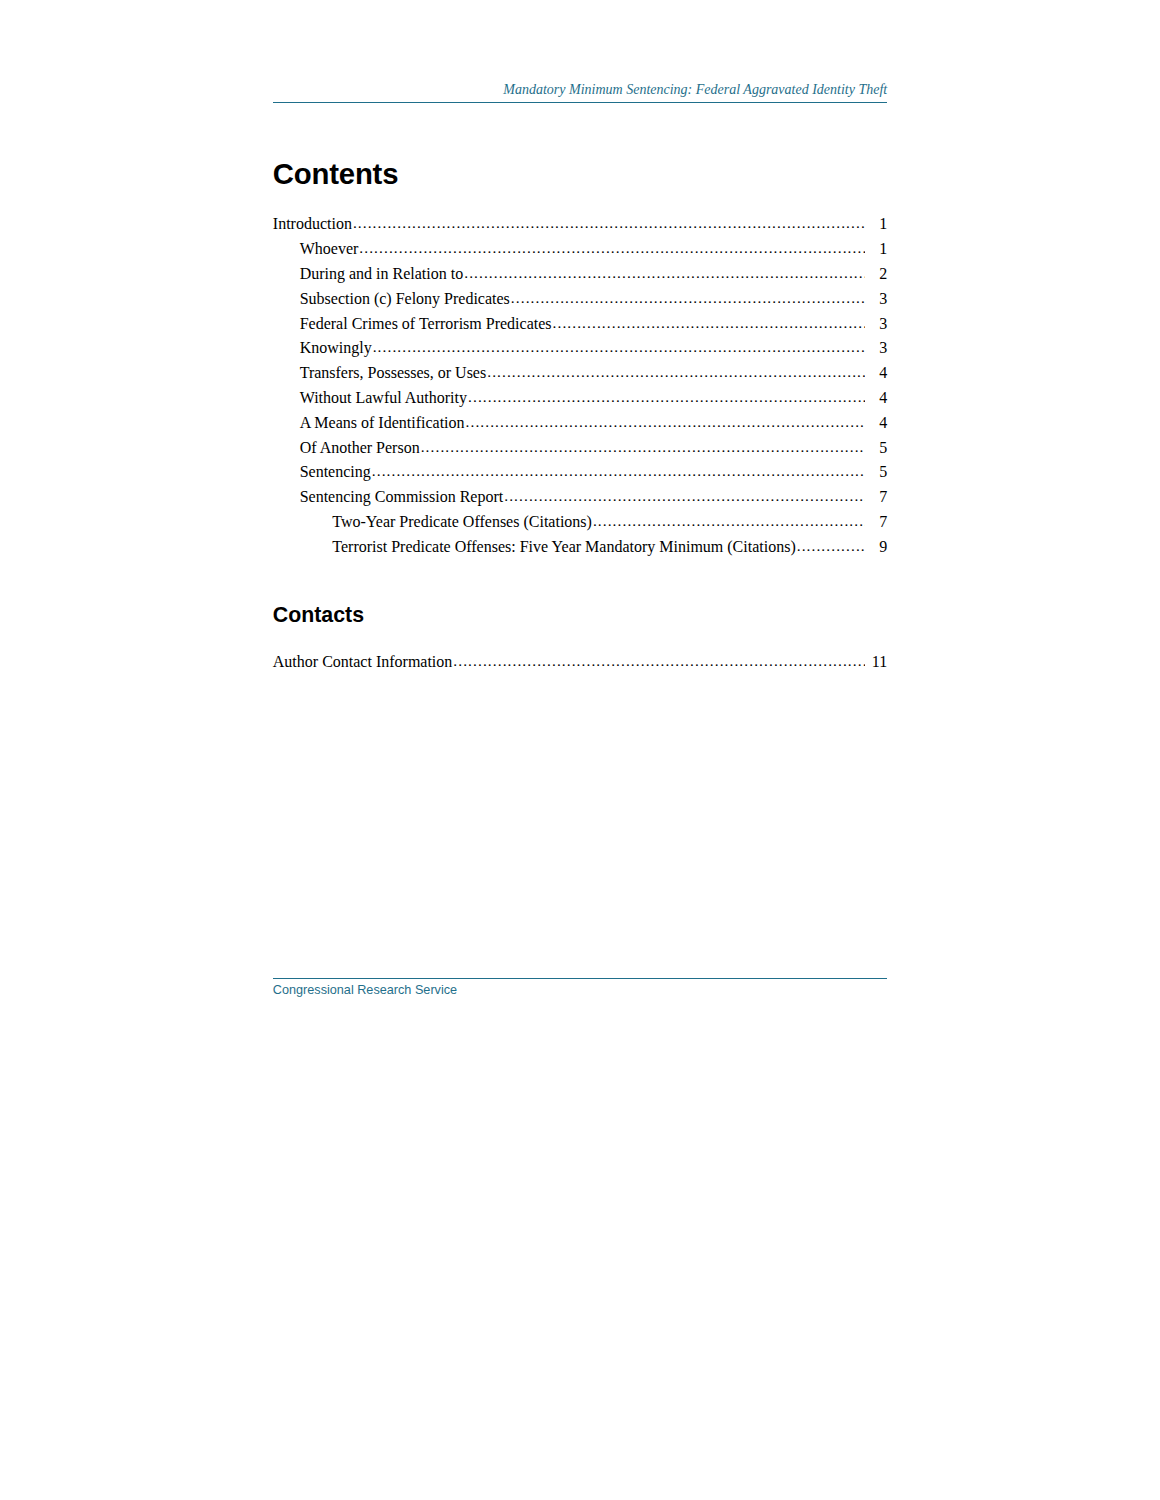Mandatory Minimum Sentencing: Federal Aggravated Identity Theft
Contents
Introduction .................................................................................................................................. 1
Whoever ..................................................................................................................................... 1
During and in Relation to ..................................................................................................... 2
Subsection (c) Felony Predicates ............................................................................................. 3
Federal Crimes of Terrorism Predicates ................................................................................... 3
Knowingly ................................................................................................................................... 3
Transfers, Possesses, or Uses ................................................................................................ 4
Without Lawful Authority ................................................................................................... 4
A Means of Identification ..................................................................................................... 4
Of Another Person ................................................................................................................... 5
Sentencing ................................................................................................................................... 5
Sentencing Commission Report .............................................................................................. 7
Two-Year Predicate Offenses (Citations) .......................................................................... 7
Terrorist Predicate Offenses: Five Year Mandatory Minimum (Citations) ......................... 9
Contacts
Author Contact Information ........................................................................................................ 11
Congressional Research Service